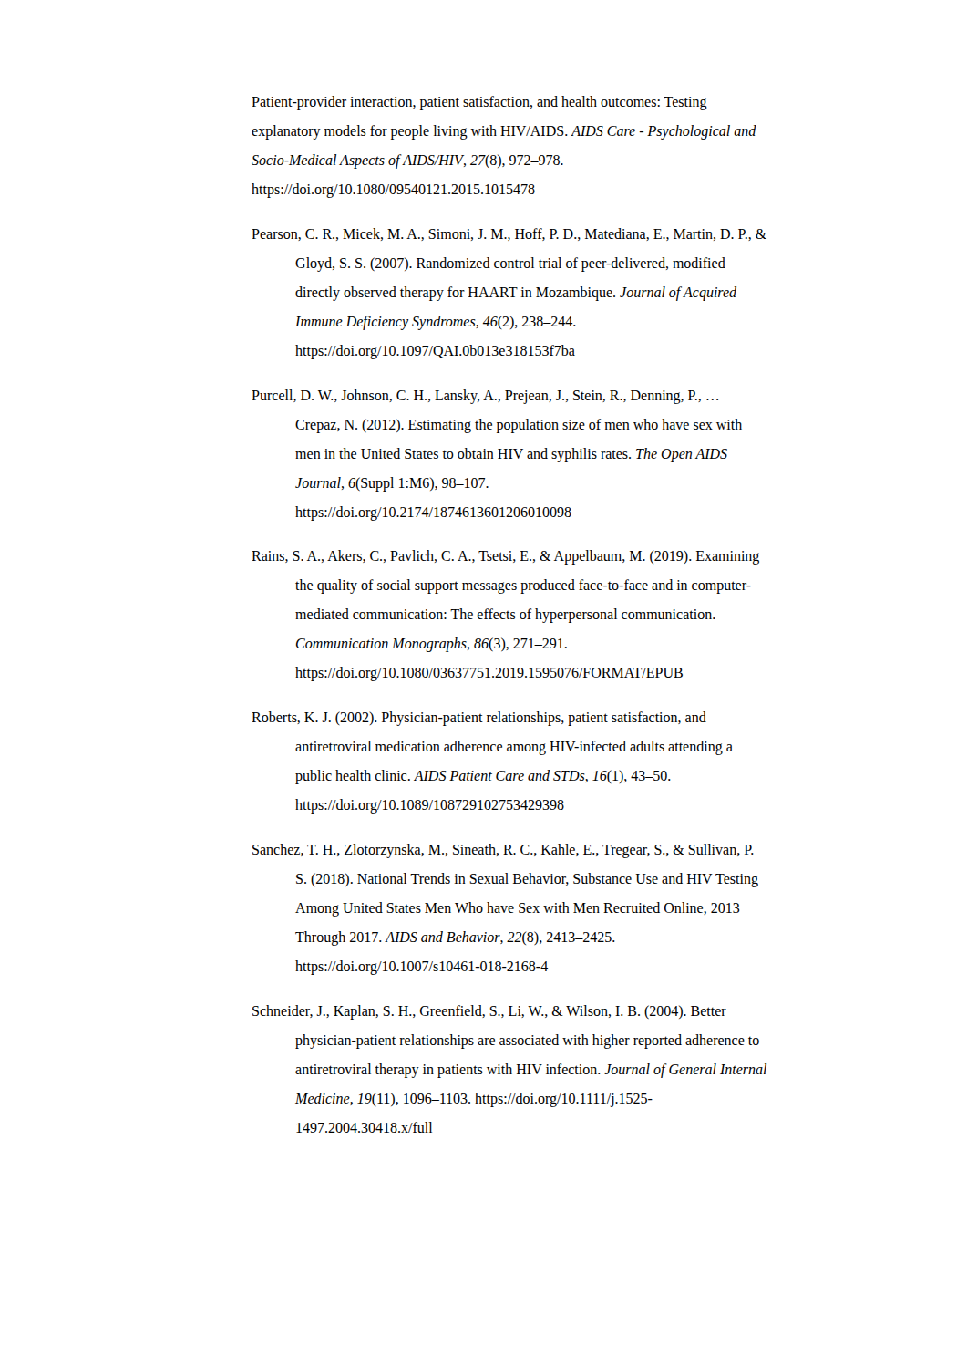Patient-provider interaction, patient satisfaction, and health outcomes: Testing explanatory models for people living with HIV/AIDS. AIDS Care - Psychological and Socio-Medical Aspects of AIDS/HIV, 27(8), 972–978. https://doi.org/10.1080/09540121.2015.1015478
Pearson, C. R., Micek, M. A., Simoni, J. M., Hoff, P. D., Matediana, E., Martin, D. P., & Gloyd, S. S. (2007). Randomized control trial of peer-delivered, modified directly observed therapy for HAART in Mozambique. Journal of Acquired Immune Deficiency Syndromes, 46(2), 238–244. https://doi.org/10.1097/QAI.0b013e318153f7ba
Purcell, D. W., Johnson, C. H., Lansky, A., Prejean, J., Stein, R., Denning, P., … Crepaz, N. (2012). Estimating the population size of men who have sex with men in the United States to obtain HIV and syphilis rates. The Open AIDS Journal, 6(Suppl 1:M6), 98–107. https://doi.org/10.2174/1874613601206010098
Rains, S. A., Akers, C., Pavlich, C. A., Tsetsi, E., & Appelbaum, M. (2019). Examining the quality of social support messages produced face-to-face and in computer-mediated communication: The effects of hyperpersonal communication. Communication Monographs, 86(3), 271–291. https://doi.org/10.1080/03637751.2019.1595076/FORMAT/EPUB
Roberts, K. J. (2002). Physician-patient relationships, patient satisfaction, and antiretroviral medication adherence among HIV-infected adults attending a public health clinic. AIDS Patient Care and STDs, 16(1), 43–50. https://doi.org/10.1089/108729102753429398
Sanchez, T. H., Zlotorzynska, M., Sineath, R. C., Kahle, E., Tregear, S., & Sullivan, P. S. (2018). National Trends in Sexual Behavior, Substance Use and HIV Testing Among United States Men Who have Sex with Men Recruited Online, 2013 Through 2017. AIDS and Behavior, 22(8), 2413–2425. https://doi.org/10.1007/s10461-018-2168-4
Schneider, J., Kaplan, S. H., Greenfield, S., Li, W., & Wilson, I. B. (2004). Better physician-patient relationships are associated with higher reported adherence to antiretroviral therapy in patients with HIV infection. Journal of General Internal Medicine, 19(11), 1096–1103. https://doi.org/10.1111/j.1525-1497.2004.30418.x/full